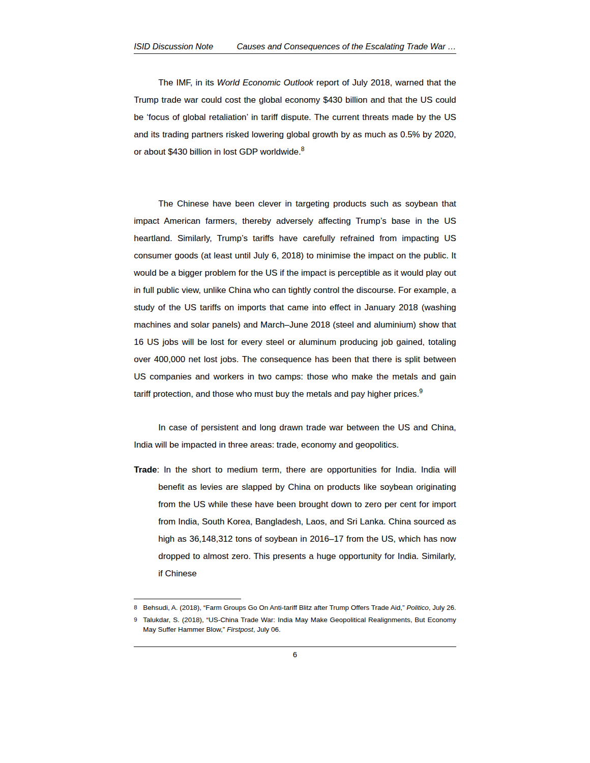ISID Discussion Note Causes and Consequences of the Escalating Trade War …
The IMF, in its World Economic Outlook report of July 2018, warned that the Trump trade war could cost the global economy $430 billion and that the US could be ‘focus of global retaliation’ in tariff dispute. The current threats made by the US and its trading partners risked lowering global growth by as much as 0.5% by 2020, or about $430 billion in lost GDP worldwide.8
The Chinese have been clever in targeting products such as soybean that impact American farmers, thereby adversely affecting Trump’s base in the US heartland. Similarly, Trump’s tariffs have carefully refrained from impacting US consumer goods (at least until July 6, 2018) to minimise the impact on the public. It would be a bigger problem for the US if the impact is perceptible as it would play out in full public view, unlike China who can tightly control the discourse. For example, a study of the US tariffs on imports that came into effect in January 2018 (washing machines and solar panels) and March–June 2018 (steel and aluminium) show that 16 US jobs will be lost for every steel or aluminum producing job gained, totaling over 400,000 net lost jobs. The consequence has been that there is split between US companies and workers in two camps: those who make the metals and gain tariff protection, and those who must buy the metals and pay higher prices.9
In case of persistent and long drawn trade war between the US and China, India will be impacted in three areas: trade, economy and geopolitics.
Trade: In the short to medium term, there are opportunities for India. India will benefit as levies are slapped by China on products like soybean originating from the US while these have been brought down to zero per cent for import from India, South Korea, Bangladesh, Laos, and Sri Lanka. China sourced as high as 36,148,312 tons of soybean in 2016–17 from the US, which has now dropped to almost zero. This presents a huge opportunity for India. Similarly, if Chinese
8
Behsudi, A. (2018), “Farm Groups Go On Anti-tariff Blitz after Trump Offers Trade Aid,” Politico, July 26.
9
Talukdar, S. (2018), “US-China Trade War: India May Make Geopolitical Realignments, But Economy May Suffer Hammer Blow,” Firstpost, July 06.
6